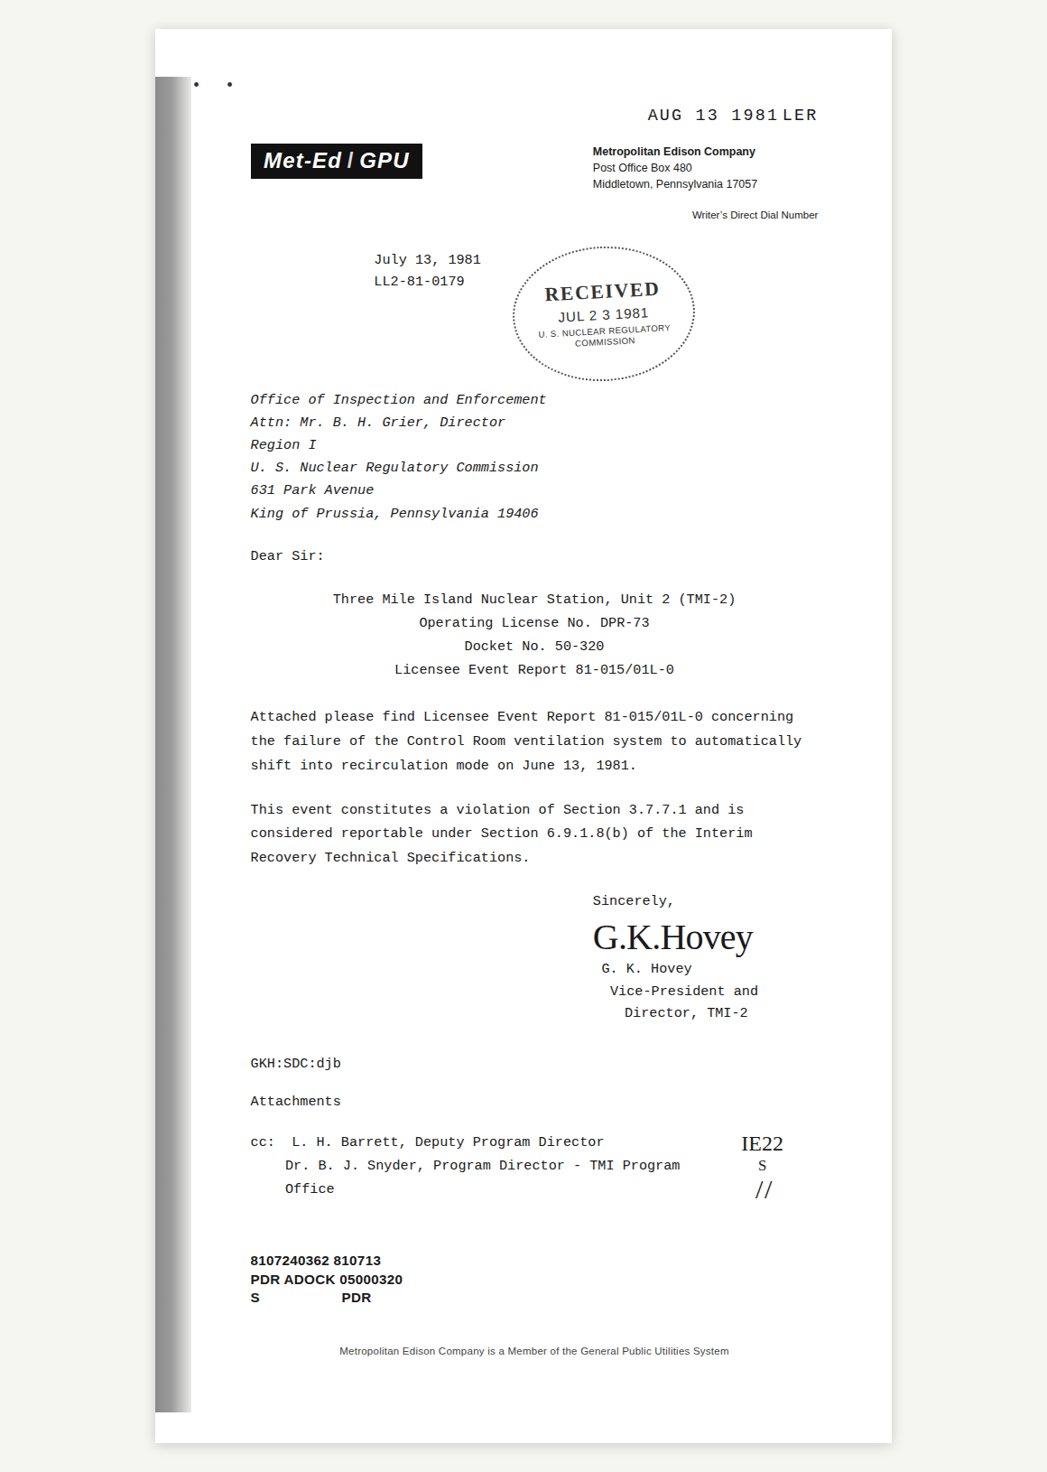• •
AUG 13 1981 LER
Met-Ed/GPU
Metropolitan Edison Company
Post Office Box 480
Middletown, Pennsylvania 17057
Writer’s Direct Dial Number
July 13, 1981
LL2-81-0179
RECEIVED
JUL 2 3 1981
U. S. NUCLEAR REGULATORY
COMMISSION
Office of Inspection and Enforcement Attn: Mr. B. H. Grier, Director Region I U. S. Nuclear Regulatory Commission 631 Park Avenue King of Prussia, Pennsylvania 19406
Dear Sir:
Three Mile Island Nuclear Station, Unit 2 (TMI-2)
Operating License No. DPR-73
Docket No. 50-320
Licensee Event Report 81-015/01L-0
Attached please find Licensee Event Report 81-015/01L-0 concerning the failure of the Control Room ventilation system to automatically shift into recirculation mode on June 13, 1981.
This event constitutes a violation of Section 3.7.7.1 and is considered reportable under Section 6.9.1.8(b) of the Interim Recovery Technical Specifications.
Sincerely,
G.K.Hovey
G. K. Hovey
Vice-President and
Director, TMI-2
GKH:SDC:djb
Attachments
cc: L. H. Barrett, Deputy Program Director Dr. B. J. Snyder, Program Director - TMI Program Office
IE22 S / /
8107240362 810713
PDR ADOCK 05000320
S PDR
Metropolitan Edison Company is a Member of the General Public Utilities System